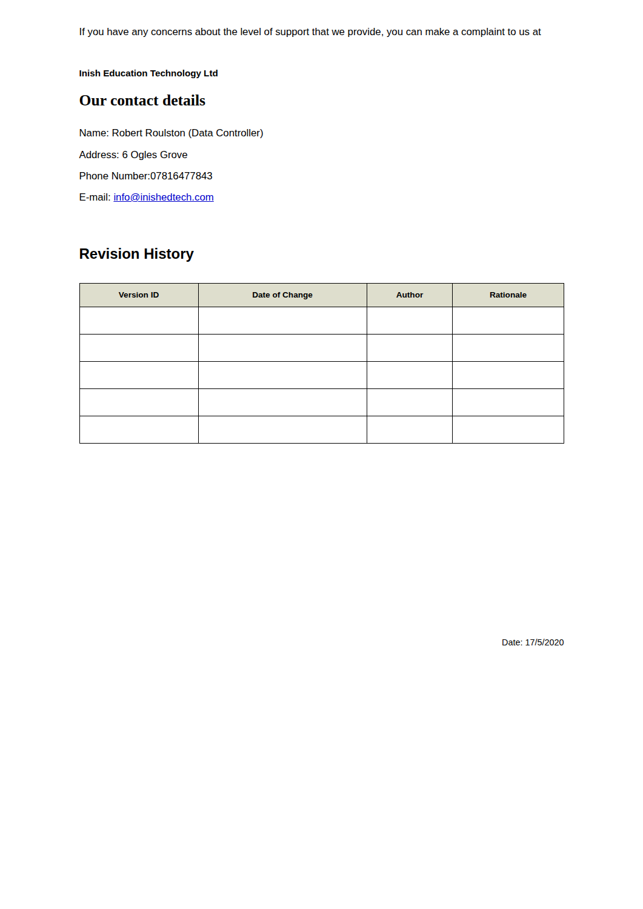If you have any concerns about the level of support that we provide, you can make a complaint to us at
Inish Education Technology Ltd
Our contact details
Name: Robert Roulston (Data Controller)
Address: 6 Ogles Grove
Phone Number:07816477843
E-mail: info@inishedtech.com
Revision History
| Version ID | Date of Change | Author | Rationale |
| --- | --- | --- | --- |
Date: 17/5/2020